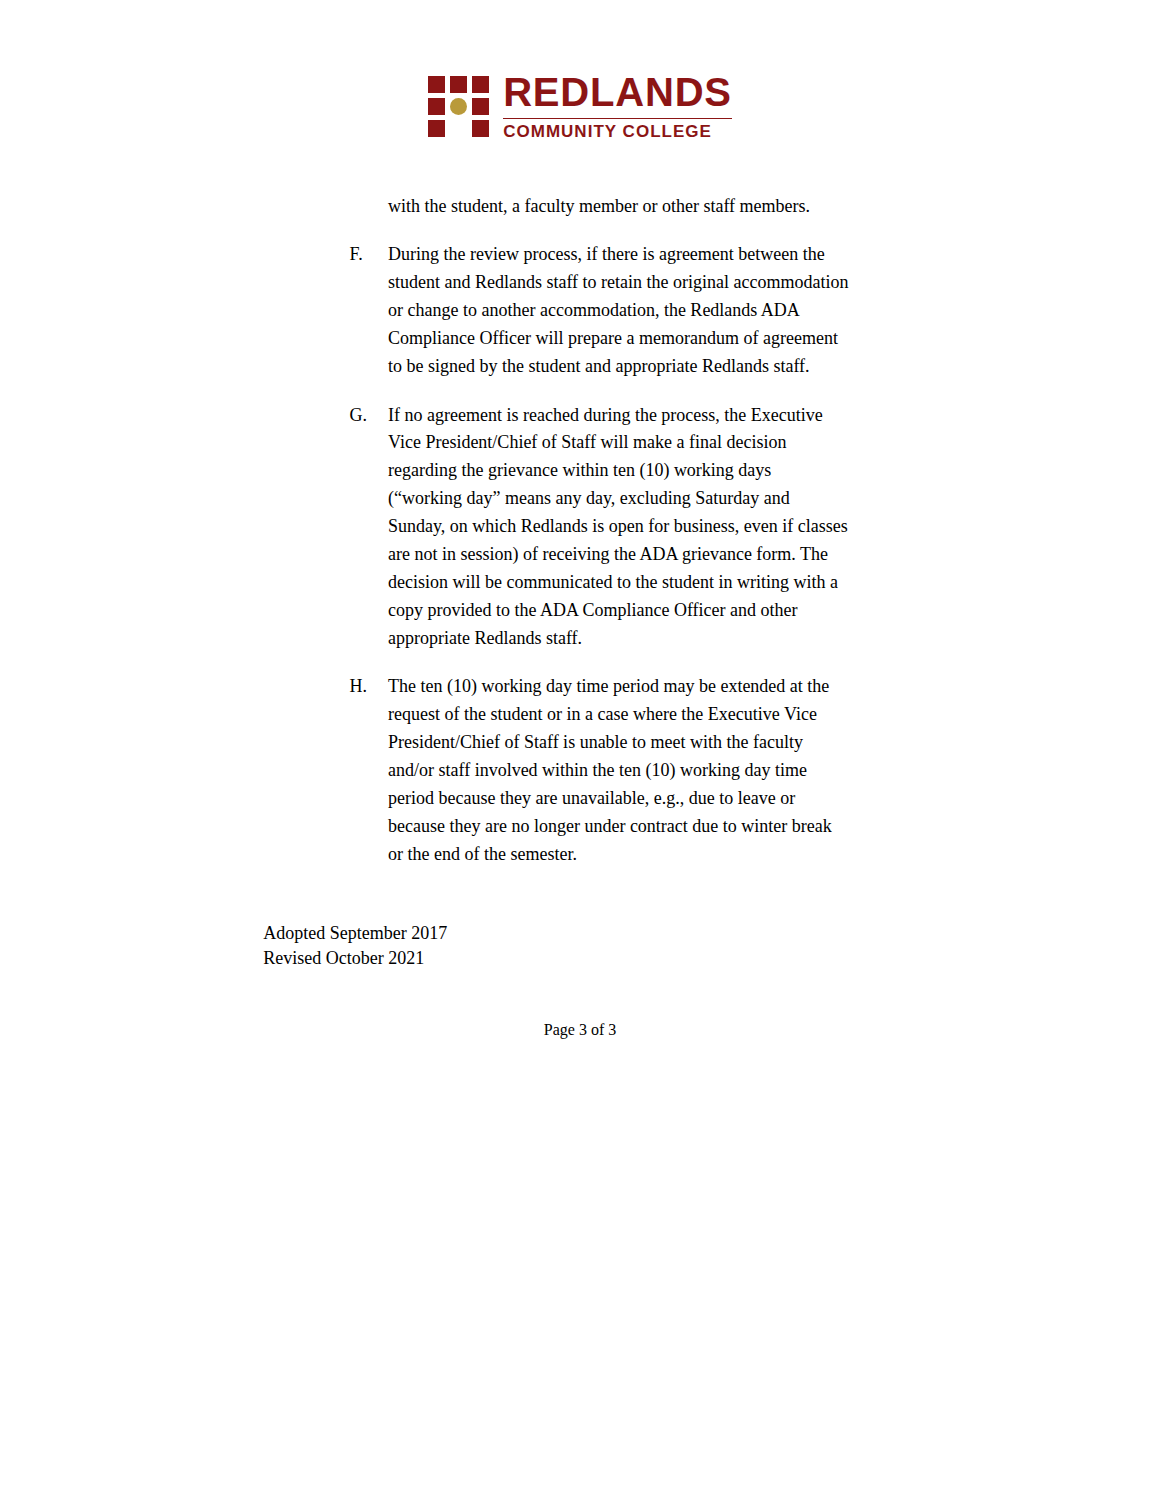REDLANDS
COMMUNITY COLLEGE
with the student, a faculty member or other staff members.
F. During the review process, if there is agreement between the student and Redlands staff to retain the original accommodation or change to another accommodation, the Redlands ADA Compliance Officer will prepare a memorandum of agreement to be signed by the student and appropriate Redlands staff.
G. If no agreement is reached during the process, the Executive Vice President/Chief of Staff will make a final decision regarding the grievance within ten (10) working days (“working day” means any day, excluding Saturday and Sunday, on which Redlands is open for business, even if classes are not in session) of receiving the ADA grievance form. The decision will be communicated to the student in writing with a copy provided to the ADA Compliance Officer and other appropriate Redlands staff.
H. The ten (10) working day time period may be extended at the request of the student or in a case where the Executive Vice President/Chief of Staff is unable to meet with the faculty and/or staff involved within the ten (10) working day time period because they are unavailable, e.g., due to leave or because they are no longer under contract due to winter break or the end of the semester.
Adopted September 2017
Revised October 2021
Page 3 of 3